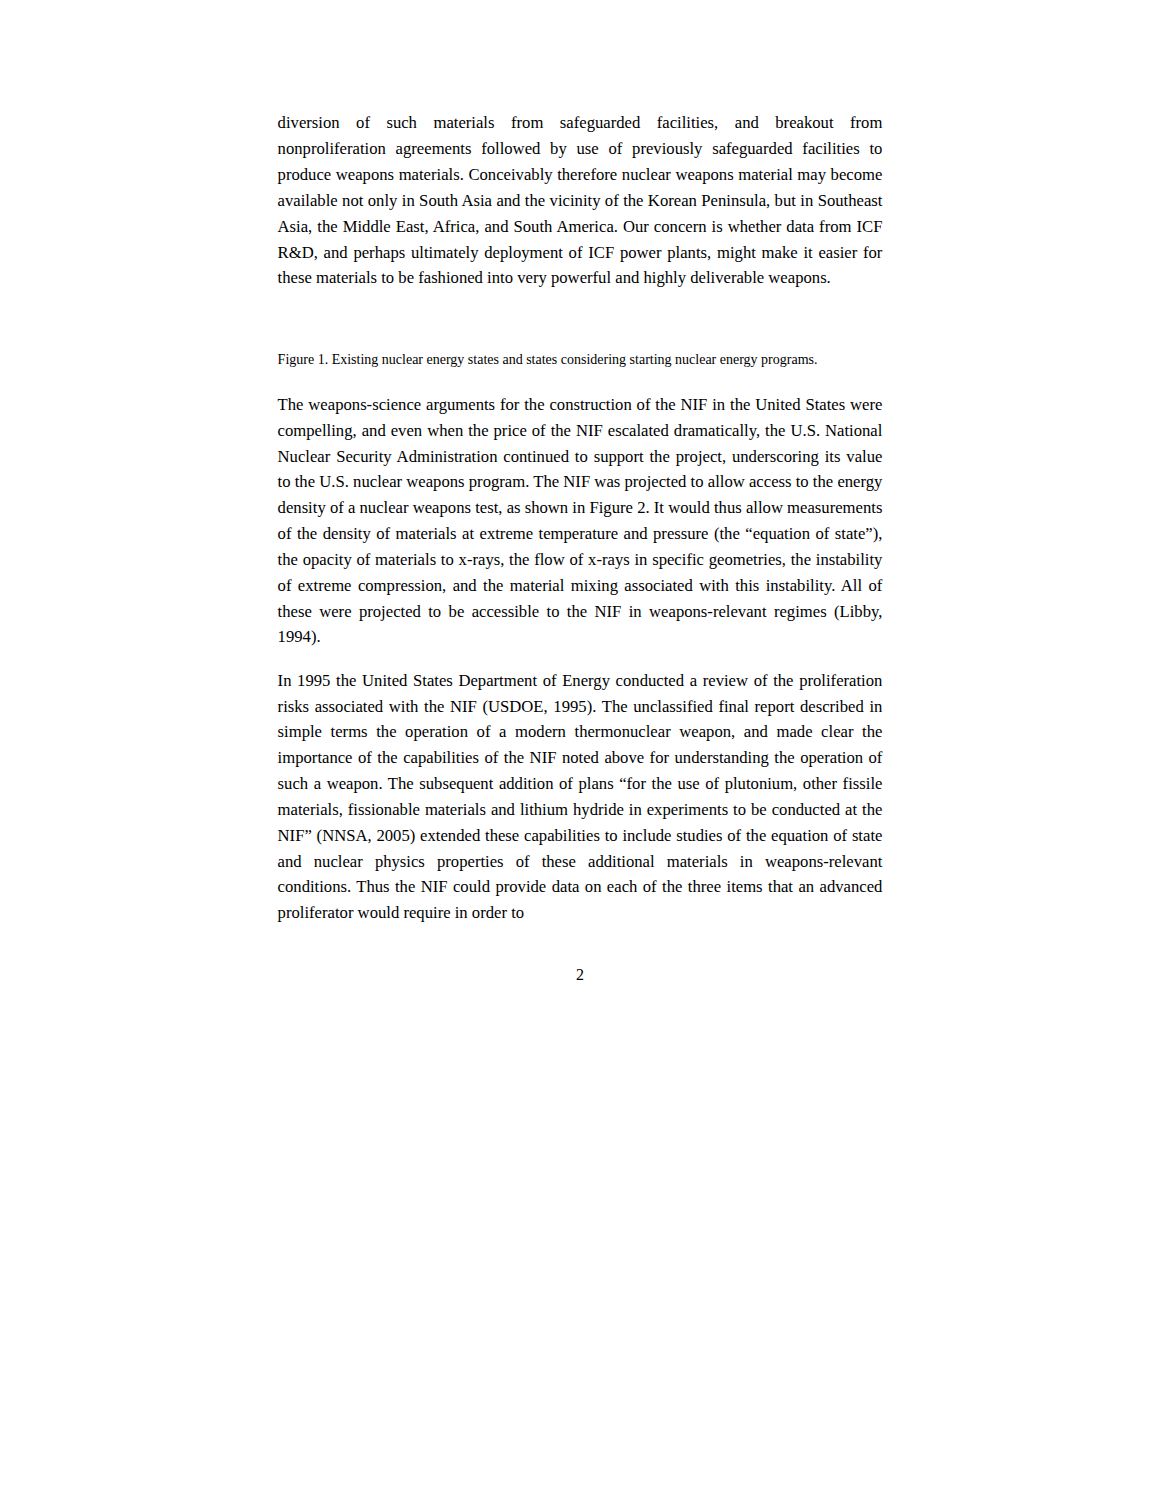diversion of such materials from safeguarded facilities, and breakout from nonproliferation agreements followed by use of previously safeguarded facilities to produce weapons materials. Conceivably therefore nuclear weapons material may become available not only in South Asia and the vicinity of the Korean Peninsula, but in Southeast Asia, the Middle East, Africa, and South America. Our concern is whether data from ICF R&D, and perhaps ultimately deployment of ICF power plants, might make it easier for these materials to be fashioned into very powerful and highly deliverable weapons.
Figure 1. Existing nuclear energy states and states considering starting nuclear energy programs.
The weapons-science arguments for the construction of the NIF in the United States were compelling, and even when the price of the NIF escalated dramatically, the U.S. National Nuclear Security Administration continued to support the project, underscoring its value to the U.S. nuclear weapons program. The NIF was projected to allow access to the energy density of a nuclear weapons test, as shown in Figure 2. It would thus allow measurements of the density of materials at extreme temperature and pressure (the “equation of state”), the opacity of materials to x-rays, the flow of x-rays in specific geometries, the instability of extreme compression, and the material mixing associated with this instability. All of these were projected to be accessible to the NIF in weapons-relevant regimes (Libby, 1994).
In 1995 the United States Department of Energy conducted a review of the proliferation risks associated with the NIF (USDOE, 1995). The unclassified final report described in simple terms the operation of a modern thermonuclear weapon, and made clear the importance of the capabilities of the NIF noted above for understanding the operation of such a weapon. The subsequent addition of plans “for the use of plutonium, other fissile materials, fissionable materials and lithium hydride in experiments to be conducted at the NIF” (NNSA, 2005) extended these capabilities to include studies of the equation of state and nuclear physics properties of these additional materials in weapons-relevant conditions. Thus the NIF could provide data on each of the three items that an advanced proliferator would require in order to
2